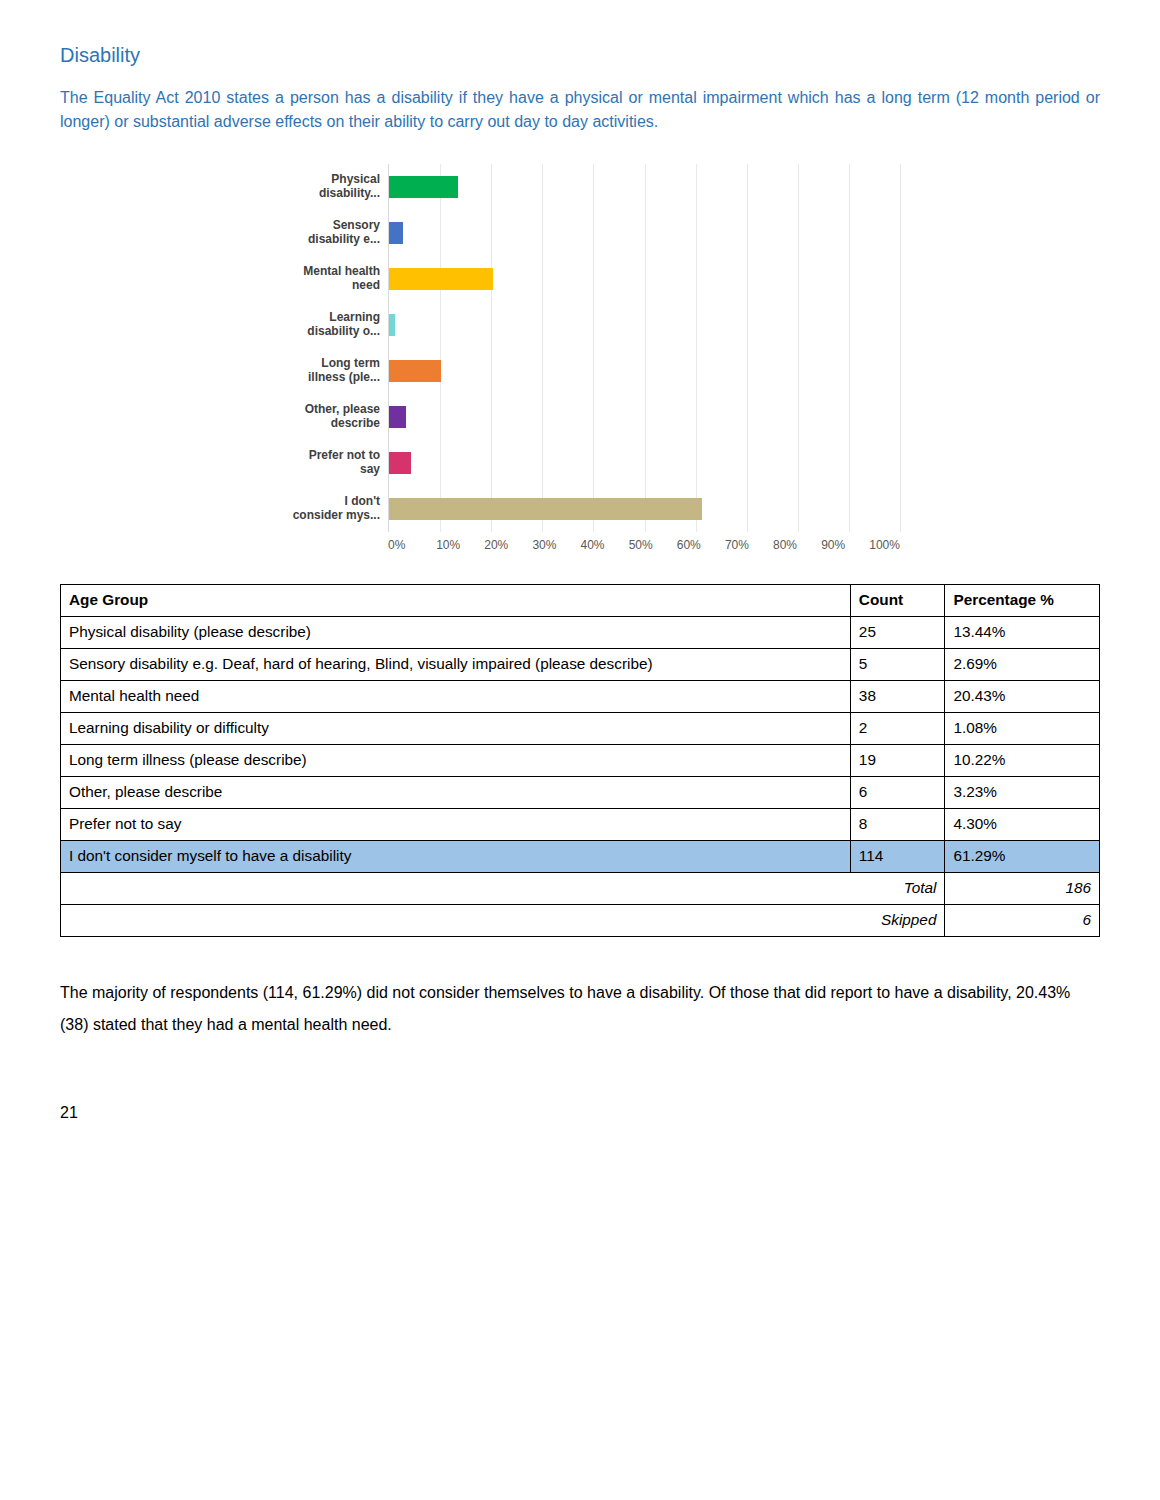Disability
The Equality Act 2010 states a person has a disability if they have a physical or mental impairment which has a long term (12 month period or longer) or substantial adverse effects on their ability to carry out day to day activities.
Physical
disability...
Sensory
disability e...
Mental health
need
Learning
disability o...
Long term
illness (ple...
Other, please
describe
Prefer not to
say
I don't
consider mys...
0% 10% 20% 30% 40% 50% 60% 70% 80% 90% 100%
| Age Group | Count | Percentage % |
| --- | --- | --- |
| Physical disability (please describe) | 25 | 13.44% |
| Sensory disability e.g. Deaf, hard of hearing, Blind, visually impaired (please describe) | 5 | 2.69% |
| Mental health need | 38 | 20.43% |
| Learning disability or difficulty | 2 | 1.08% |
| Long term illness (please describe) | 19 | 10.22% |
| Other, please describe | 6 | 3.23% |
| Prefer not to say | 8 | 4.30% |
| I don't consider myself to have a disability | 114 | 61.29% |
| | Total | 186 |
| | Skipped | 6 |
The majority of respondents (114, 61.29%) did not consider themselves to have a disability. Of those that did report to have a disability, 20.43% (38) stated that they had a mental health need.
21